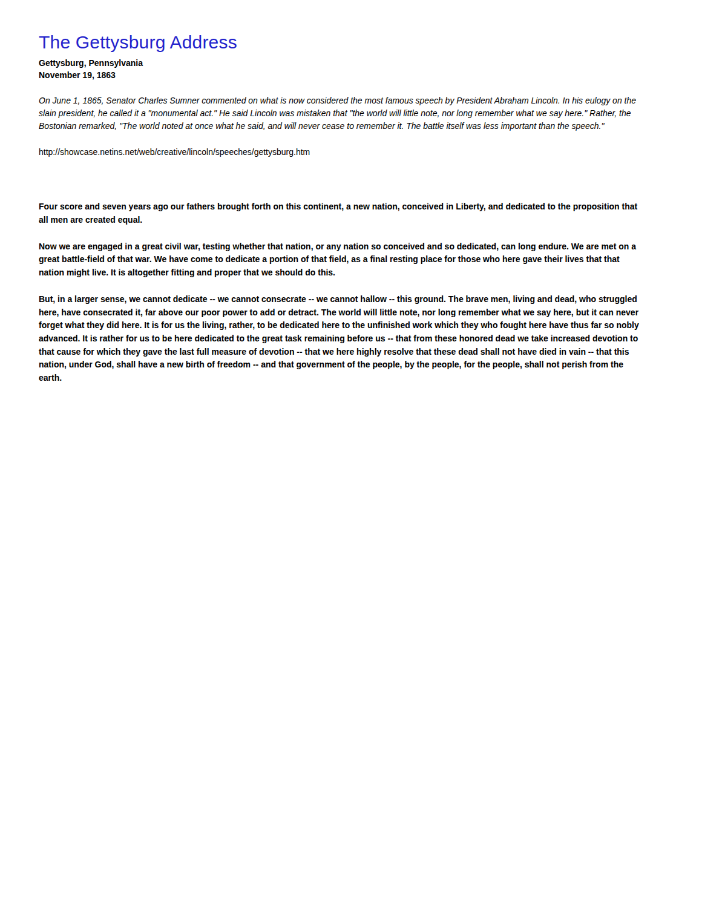The Gettysburg Address
Gettysburg, Pennsylvania
November 19, 1863
On June 1, 1865, Senator Charles Sumner commented on what is now considered the most famous speech by President Abraham Lincoln. In his eulogy on the slain president, he called it a "monumental act." He said Lincoln was mistaken that "the world will little note, nor long remember what we say here." Rather, the Bostonian remarked, "The world noted at once what he said, and will never cease to remember it. The battle itself was less important than the speech."
http://showcase.netins.net/web/creative/lincoln/speeches/gettysburg.htm
Four score and seven years ago our fathers brought forth on this continent, a new nation, conceived in Liberty, and dedicated to the proposition that all men are created equal.
Now we are engaged in a great civil war, testing whether that nation, or any nation so conceived and so dedicated, can long endure. We are met on a great battle-field of that war. We have come to dedicate a portion of that field, as a final resting place for those who here gave their lives that that nation might live. It is altogether fitting and proper that we should do this.
But, in a larger sense, we cannot dedicate -- we cannot consecrate -- we cannot hallow -- this ground. The brave men, living and dead, who struggled here, have consecrated it, far above our poor power to add or detract. The world will little note, nor long remember what we say here, but it can never forget what they did here. It is for us the living, rather, to be dedicated here to the unfinished work which they who fought here have thus far so nobly advanced. It is rather for us to be here dedicated to the great task remaining before us -- that from these honored dead we take increased devotion to that cause for which they gave the last full measure of devotion -- that we here highly resolve that these dead shall not have died in vain -- that this nation, under God, shall have a new birth of freedom -- and that government of the people, by the people, for the people, shall not perish from the earth.